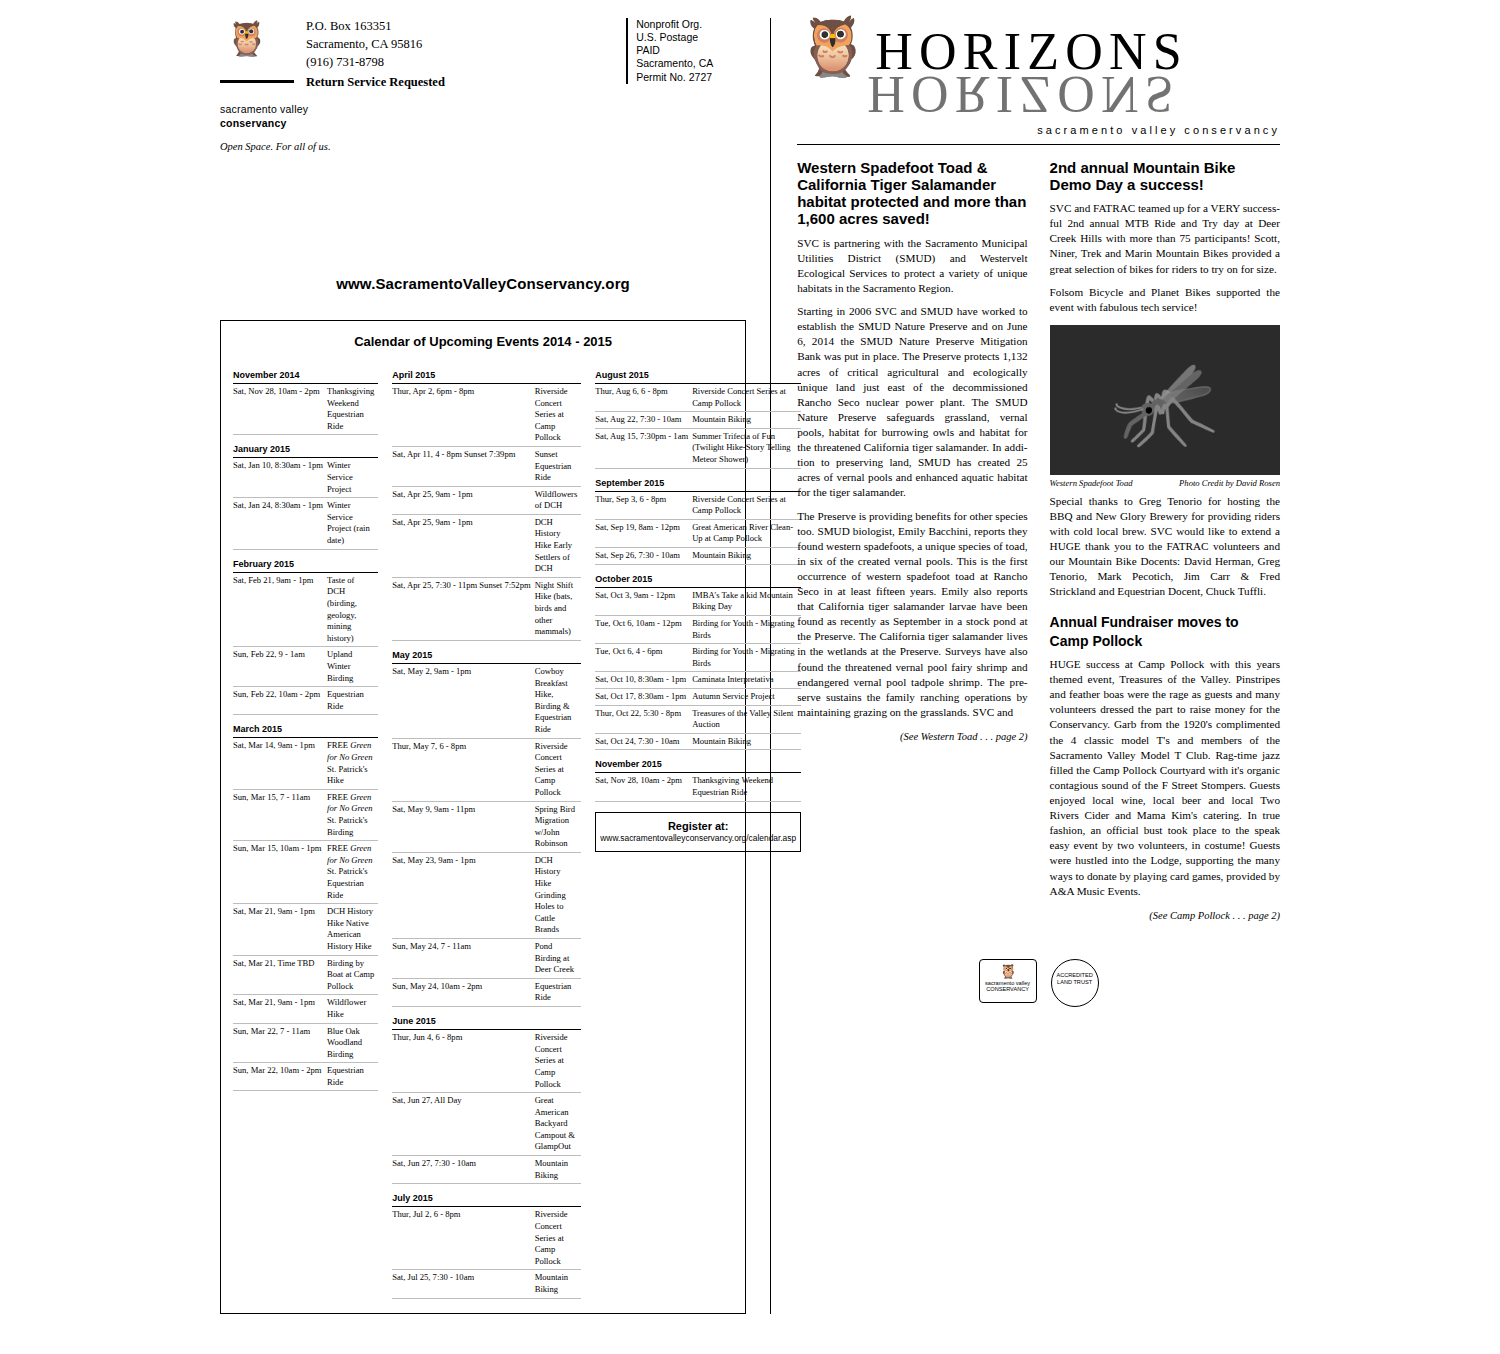🦉
P.O. Box 163351
Sacramento, CA 95816
(916) 731-8798
Return Service Requested
Nonprofit Org.
U.S. Postage
PAID
Sacramento, CA
Permit No. 2727
sacramento valley conservancy
Open Space. For all of us.
www.SacramentoValleyConservancy.org
Calendar of Upcoming Events 2014 - 2015
| November 2014 |
| --- |
| Sat, Nov 28, 10am - 2pm | Thanksgiving Weekend Equestrian Ride |
| January 2015 |
| Sat, Jan 10, 8:30am - 1pm | Winter Service Project |
| Sat, Jan 24, 8:30am - 1pm | Winter Service Project (rain date) |
| February 2015 |
| Sat, Feb 21, 9am - 1pm | Taste of DCH (birding, geology, mining history) |
| Sun, Feb 22, 9 - 1am | Upland Winter Birding |
| Sun, Feb 22, 10am - 2pm | Equestrian Ride |
| March 2015 |
| Sat, Mar 14, 9am - 1pm | FREE Green for No Green St. Patrick's Hike |
| Sun, Mar 15, 7 - 11am | FREE Green for No Green St. Patrick's Birding |
| Sun, Mar 15, 10am - 1pm | FREE Green for No Green St. Patrick's Equestrian Ride |
| Sat, Mar 21, 9am - 1pm | DCH History Hike Native American History Hike |
| Sat, Mar 21, Time TBD | Birding by Boat at Camp Pollock |
| Sat, Mar 21, 9am - 1pm | Wildflower Hike |
| Sun, Mar 22, 7 - 11am | Blue Oak Woodland Birding |
| Sun, Mar 22, 10am - 2pm | Equestrian Ride |
| April 2015 |
| --- |
| Thur, Apr 2, 6pm - 8pm | Riverside Concert Series at Camp Pollock |
| Sat, Apr 11, 4 - 8pm Sunset 7:39pm | Sunset Equestrian Ride |
| Sat, Apr 25, 9am - 1pm | Wildflowers of DCH |
| Sat, Apr 25, 9am - 1pm | DCH History Hike Early Settlers of DCH |
| Sat, Apr 25, 7:30 - 11pm Sunset 7:52pm | Night Shift Hike (bats, birds and other mammals) |
| May 2015 |
| Sat, May 2, 9am - 1pm | Cowboy Breakfast Hike, Birding & Equestrian Ride |
| Thur, May 7, 6 - 8pm | Riverside Concert Series at Camp Pollock |
| Sat, May 9, 9am - 11pm | Spring Bird Migration w/John Robinson |
| Sat, May 23, 9am - 1pm | DCH History Hike Grinding Holes to Cattle Brands |
| Sun, May 24, 7 - 11am | Pond Birding at Deer Creek |
| Sun, May 24, 10am - 2pm | Equestrian Ride |
| June 2015 |
| Thur, Jun 4, 6 - 8pm | Riverside Concert Series at Camp Pollock |
| Sat, Jun 27, All Day | Great American Backyard Campout & GlampOut |
| Sat, Jun 27, 7:30 - 10am | Mountain Biking |
| July 2015 |
| Thur, Jul 2, 6 - 8pm | Riverside Concert Series at Camp Pollock |
| Sat, Jul 25, 7:30 - 10am | Mountain Biking |
| August 2015 |
| --- |
| Thur, Aug 6, 6 - 8pm | Riverside Concert Series at Camp Pollock |
| Sat, Aug 22, 7:30 - 10am | Mountain Biking |
| Sat, Aug 15, 7:30pm - 1am | Summer Trifecta of Fun (Twilight Hike-Story Telling Meteor Shower) |
| September 2015 |
| Thur, Sep 3, 6 - 8pm | Riverside Concert Series at Camp Pollock |
| Sat, Sep 19, 8am - 12pm | Great American River Clean-Up at Camp Pollock |
| Sat, Sep 26, 7:30 - 10am | Mountain Biking |
| October 2015 |
| Sat, Oct 3, 9am - 12pm | IMBA's Take a kid Mountain Biking Day |
| Tue, Oct 6, 10am - 12pm | Birding for Youth - Migrating Birds |
| Tue, Oct 6, 4 - 6pm | Birding for Youth - Migrating Birds |
| Sat, Oct 10, 8:30am - 1pm | Caminata Interpretativa |
| Sat, Oct 17, 8:30am - 1pm | Autumn Service Project |
| Thur, Oct 22, 5:30 - 8pm | Treasures of the Valley Silent Auction |
| Sat, Oct 24, 7:30 - 10am | Mountain Biking |
| November 2015 |
| Sat, Nov 28, 10am - 2pm | Thanksgiving Weekend Equestrian Ride |
Register at:
www.sacramentovalleyconservancy.org/calendar.asp
🦉HORIZONS HORIZONS
sacramento valley conservancy
Western Spadefoot Toad & California Tiger Salamander habitat protected and more than 1,600 acres saved!
SVC is partnering with the Sacramento Municipal Utilities District (SMUD) and Westervelt Ecological Services to protect a variety of unique habitats in the Sacramento Region.
Starting in 2006 SVC and SMUD have worked to establish the SMUD Nature Preserve and on June 6, 2014 the SMUD Nature Preserve Mitigation Bank was put in place. The Preserve protects 1,132 acres of critical agricultural and ecologically unique land just east of the decommissioned Rancho Seco nuclear power plant. The SMUD Nature Preserve safeguards grassland, vernal pools, habitat for burrowing owls and habitat for the threatened California tiger salamander. In addition to preserving land, SMUD has created 25 acres of vernal pools and enhanced aquatic habitat for the tiger salamander.
The Preserve is providing benefits for other species too. SMUD biologist, Emily Bacchini, reports they found western spadefoots, a unique species of toad, in six of the created vernal pools. This is the first occurrence of western spadefoot toad at Rancho Seco in at least fifteen years. Emily also reports that California tiger salamander larvae have been found as recently as September in a stock pond at the Preserve. The California tiger salamander lives in the wetlands at the Preserve. Surveys have also found the threatened vernal pool fairy shrimp and endangered vernal pool tadpole shrimp. The preserve sustains the family ranching operations by maintaining grazing on the grasslands. SVC and
(See Western Toad . . . page 2)
2nd annual Mountain Bike Demo Day a success!
SVC and FATRAC teamed up for a VERY successful 2nd annual MTB Ride and Try day at Deer Creek Hills with more than 75 participants! Scott, Niner, Trek and Marin Mountain Bikes provided a great selection of bikes for riders to try on for size.
Folsom Bicycle and Planet Bikes supported the event with fabulous tech service!
🦟
Western Spadefoot Toad Photo Credit by David Rosen
Special thanks to Greg Tenorio for hosting the BBQ and New Glory Brewery for providing riders with cold local brew. SVC would like to extend a HUGE thank you to the FATRAC volunteers and our Mountain Bike Docents: David Herman, Greg Tenorio, Mark Pecotich, Jim Carr & Fred Strickland and Equestrian Docent, Chuck Tuffli.
Annual Fundraiser moves to Camp Pollock
HUGE success at Camp Pollock with this years themed event, Treasures of the Valley. Pinstripes and feather boas were the rage as guests and many volunteers dressed the part to raise money for the Conservancy. Garb from the 1920's complimented the 4 classic model T's and members of the Sacramento Valley Model T Club. Rag-time jazz filled the Camp Pollock Courtyard with it's organic contagious sound of the F Street Stompers. Guests enjoyed local wine, local beer and local Two Rivers Cider and Mama Kim's catering. In true fashion, an official bust took place to the speak easy event by two volunteers, in costume! Guests were hustled into the Lodge, supporting the many ways to donate by playing card games, provided by A&A Music Events.
(See Camp Pollock . . . page 2)
🦉 sacramento valley
CONSERVANCY
ACCREDITED
LAND TRUST